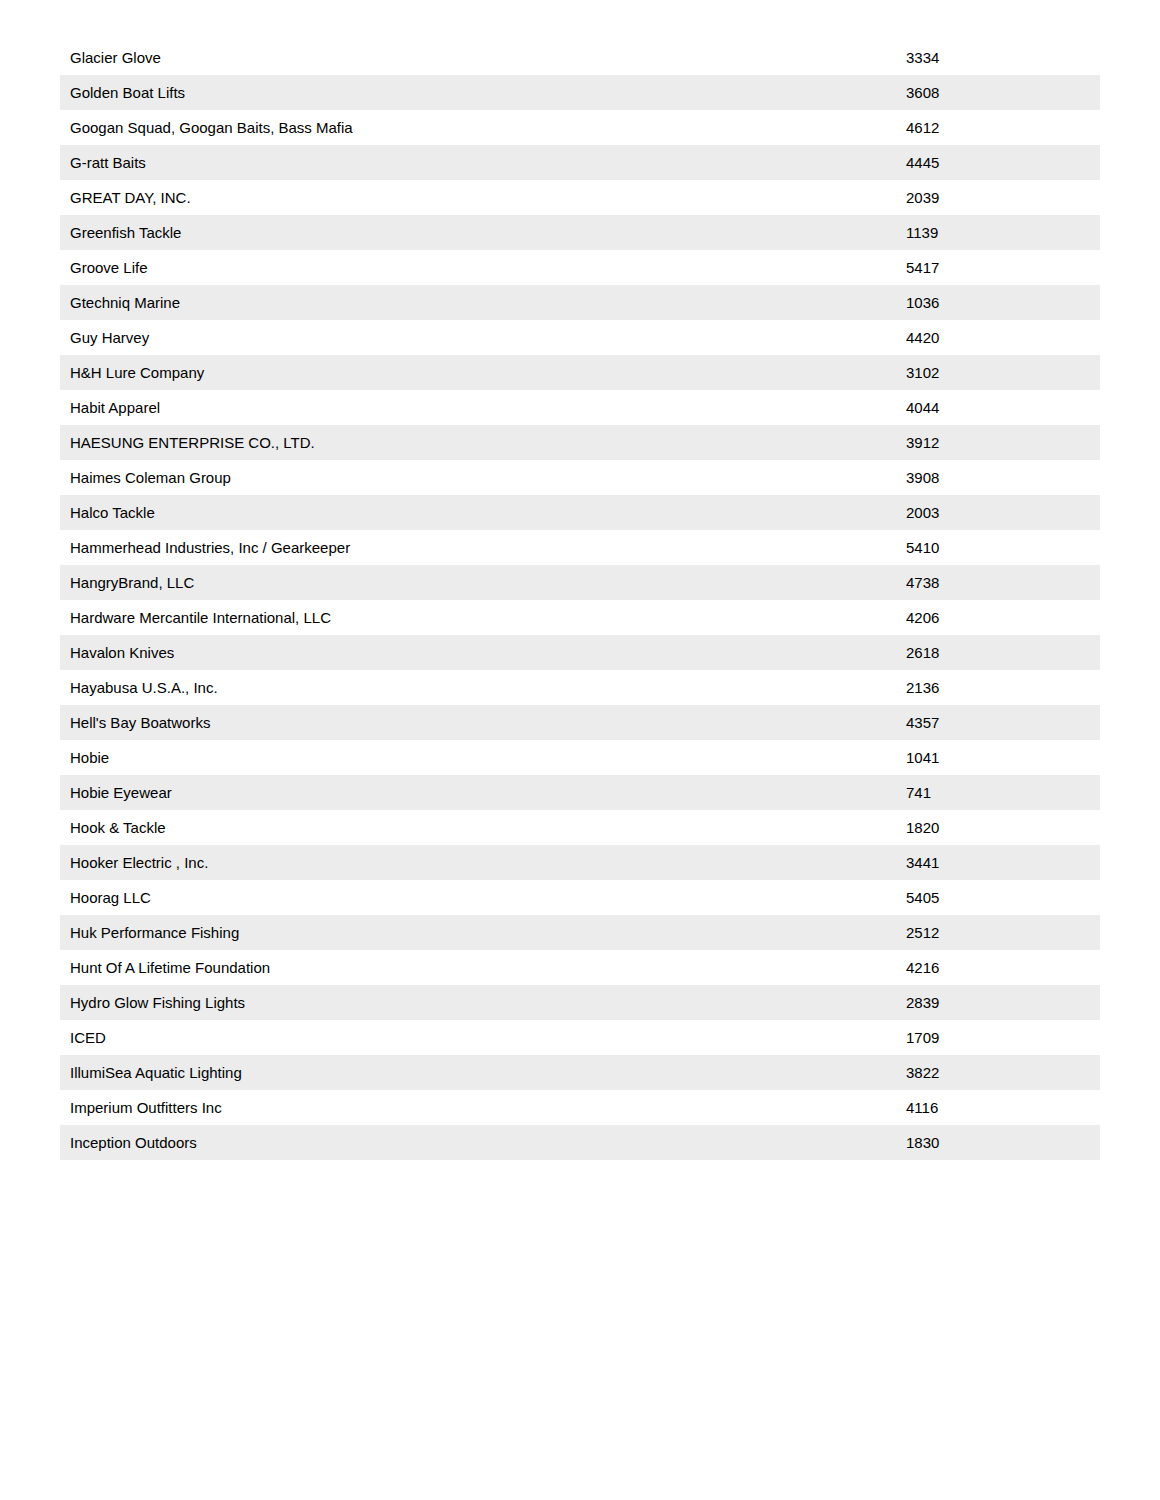| Glacier Glove | 3334 |
| Golden Boat Lifts | 3608 |
| Googan Squad, Googan Baits, Bass Mafia | 4612 |
| G-ratt Baits | 4445 |
| GREAT DAY, INC. | 2039 |
| Greenfish Tackle | 1139 |
| Groove Life | 5417 |
| Gtechniq Marine | 1036 |
| Guy Harvey | 4420 |
| H&H Lure Company | 3102 |
| Habit Apparel | 4044 |
| HAESUNG ENTERPRISE CO., LTD. | 3912 |
| Haimes Coleman Group | 3908 |
| Halco Tackle | 2003 |
| Hammerhead Industries, Inc / Gearkeeper | 5410 |
| HangryBrand, LLC | 4738 |
| Hardware Mercantile International, LLC | 4206 |
| Havalon Knives | 2618 |
| Hayabusa U.S.A., Inc. | 2136 |
| Hell's Bay Boatworks | 4357 |
| Hobie | 1041 |
| Hobie Eyewear | 741 |
| Hook & Tackle | 1820 |
| Hooker Electric , Inc. | 3441 |
| Hoorag LLC | 5405 |
| Huk Performance Fishing | 2512 |
| Hunt Of A Lifetime Foundation | 4216 |
| Hydro Glow Fishing Lights | 2839 |
| ICED | 1709 |
| IllumiSea Aquatic Lighting | 3822 |
| Imperium Outfitters Inc | 4116 |
| Inception Outdoors | 1830 |